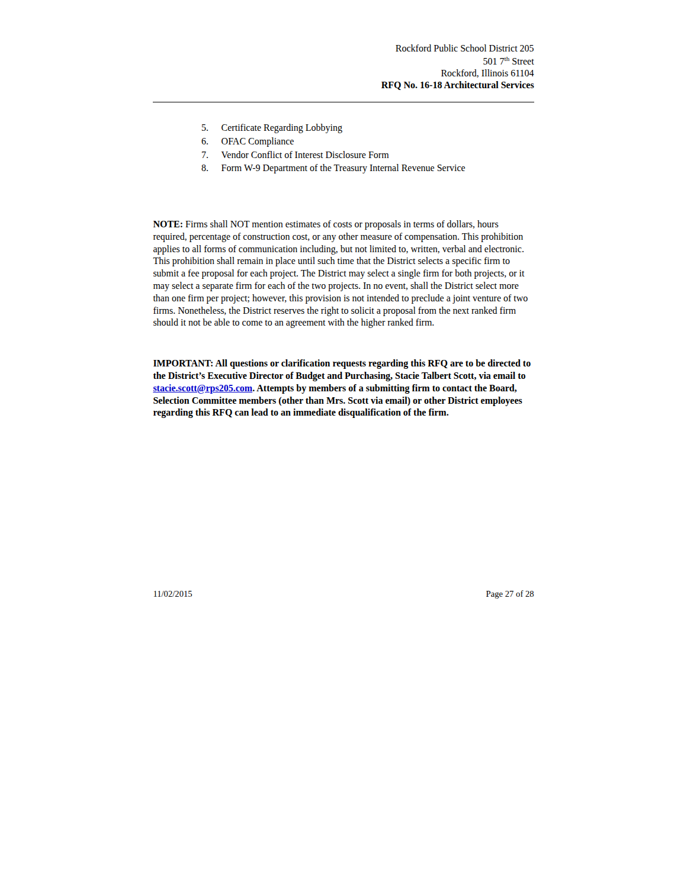Rockford Public School District 205
501 7th Street
Rockford, Illinois 61104
RFQ No. 16-18 Architectural Services
5. Certificate Regarding Lobbying
6. OFAC Compliance
7. Vendor Conflict of Interest Disclosure Form
8. Form W-9 Department of the Treasury Internal Revenue Service
NOTE: Firms shall NOT mention estimates of costs or proposals in terms of dollars, hours required, percentage of construction cost, or any other measure of compensation. This prohibition applies to all forms of communication including, but not limited to, written, verbal and electronic. This prohibition shall remain in place until such time that the District selects a specific firm to submit a fee proposal for each project. The District may select a single firm for both projects, or it may select a separate firm for each of the two projects. In no event, shall the District select more than one firm per project; however, this provision is not intended to preclude a joint venture of two firms. Nonetheless, the District reserves the right to solicit a proposal from the next ranked firm should it not be able to come to an agreement with the higher ranked firm.
IMPORTANT: All questions or clarification requests regarding this RFQ are to be directed to the District’s Executive Director of Budget and Purchasing, Stacie Talbert Scott, via email to stacie.scott@rps205.com. Attempts by members of a submitting firm to contact the Board, Selection Committee members (other than Mrs. Scott via email) or other District employees regarding this RFQ can lead to an immediate disqualification of the firm.
11/02/2015 Page 27 of 28